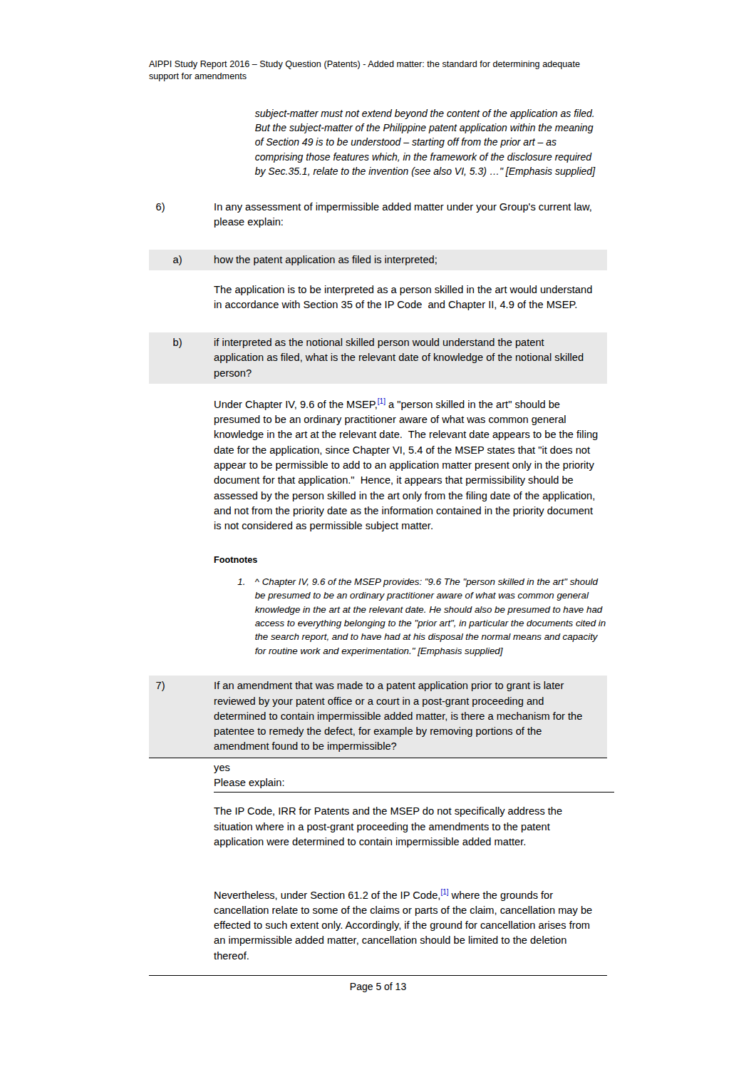AIPPI Study Report 2016 – Study Question (Patents) - Added matter: the standard for determining adequate support for amendments
subject-matter must not extend beyond the content of the application as filed. But the subject-matter of the Philippine patent application within the meaning of Section 49 is to be understood – starting off from the prior art – as comprising those features which, in the framework of the disclosure required by Sec.35.1, relate to the invention (see also VI, 5.3) …" [Emphasis supplied]
6)
In any assessment of impermissible added matter under your Group's current law, please explain:
a)
how the patent application as filed is interpreted;
The application is to be interpreted as a person skilled in the art would understand in accordance with Section 35 of the IP Code and Chapter II, 4.9 of the MSEP.
b)
if interpreted as the notional skilled person would understand the patent application as filed, what is the relevant date of knowledge of the notional skilled person?
Under Chapter IV, 9.6 of the MSEP,[1] a "person skilled in the art" should be presumed to be an ordinary practitioner aware of what was common general knowledge in the art at the relevant date. The relevant date appears to be the filing date for the application, since Chapter VI, 5.4 of the MSEP states that "it does not appear to be permissible to add to an application matter present only in the priority document for that application." Hence, it appears that permissibility should be assessed by the person skilled in the art only from the filing date of the application, and not from the priority date as the information contained in the priority document is not considered as permissible subject matter.
Footnotes
^ Chapter IV, 9.6 of the MSEP provides: "9.6 The "person skilled in the art" should be presumed to be an ordinary practitioner aware of what was common general knowledge in the art at the relevant date. He should also be presumed to have had access to everything belonging to the "prior art", in particular the documents cited in the search report, and to have had at his disposal the normal means and capacity for routine work and experimentation." [Emphasis supplied]
7)
If an amendment that was made to a patent application prior to grant is later reviewed by your patent office or a court in a post-grant proceeding and determined to contain impermissible added matter, is there a mechanism for the patentee to remedy the defect, for example by removing portions of the amendment found to be impermissible?
yes
Please explain:
The IP Code, IRR for Patents and the MSEP do not specifically address the situation where in a post-grant proceeding the amendments to the patent application were determined to contain impermissible added matter.
Nevertheless, under Section 61.2 of the IP Code,[1] where the grounds for cancellation relate to some of the claims or parts of the claim, cancellation may be effected to such extent only. Accordingly, if the ground for cancellation arises from an impermissible added matter, cancellation should be limited to the deletion thereof.
Page 5 of 13